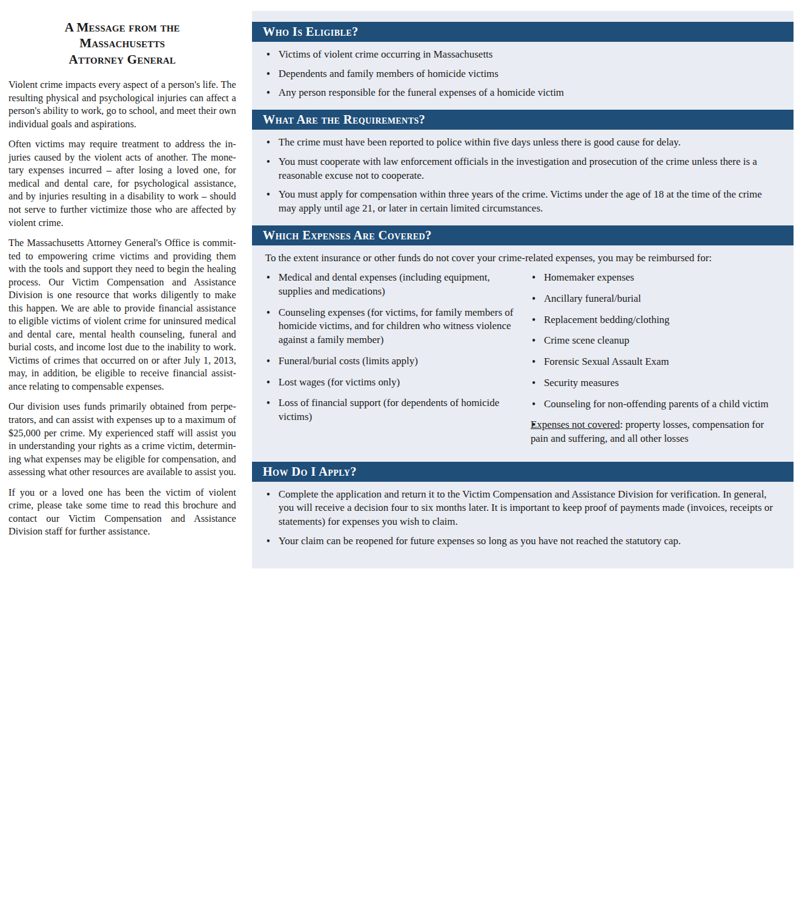A Message from the
Massachusetts
Attorney General
Violent crime impacts every aspect of a person's life. The resulting physical and psychological injuries can affect a person's ability to work, go to school, and meet their own individual goals and aspirations.
Often victims may require treatment to address the injuries caused by the violent acts of another. The monetary expenses incurred – after losing a loved one, for medical and dental care, for psychological assistance, and by injuries resulting in a disability to work – should not serve to further victimize those who are affected by violent crime.
The Massachusetts Attorney General's Office is committed to empowering crime victims and providing them with the tools and support they need to begin the healing process. Our Victim Compensation and Assistance Division is one resource that works diligently to make this happen. We are able to provide financial assistance to eligible victims of violent crime for uninsured medical and dental care, mental health counseling, funeral and burial costs, and income lost due to the inability to work. Victims of crimes that occurred on or after July 1, 2013, may, in addition, be eligible to receive financial assistance relating to compensable expenses.
Our division uses funds primarily obtained from perpetrators, and can assist with expenses up to a maximum of $25,000 per crime. My experienced staff will assist you in understanding your rights as a crime victim, determining what expenses may be eligible for compensation, and assessing what other resources are available to assist you.
If you or a loved one has been the victim of violent crime, please take some time to read this brochure and contact our Victim Compensation and Assistance Division staff for further assistance.
Who Is Eligible?
Victims of violent crime occurring in Massachusetts
Dependents and family members of homicide victims
Any person responsible for the funeral expenses of a homicide victim
What Are the Requirements?
The crime must have been reported to police within five days unless there is good cause for delay.
You must cooperate with law enforcement officials in the investigation and prosecution of the crime unless there is a reasonable excuse not to cooperate.
You must apply for compensation within three years of the crime. Victims under the age of 18 at the time of the crime may apply until age 21, or later in certain limited circumstances.
Which Expenses Are Covered?
To the extent insurance or other funds do not cover your crime-related expenses, you may be reimbursed for:
Medical and dental expenses (including equipment, supplies and medications)
Counseling expenses (for victims, for family members of homicide victims, and for children who witness violence against a family member)
Funeral/burial costs (limits apply)
Lost wages (for victims only)
Loss of financial support (for dependents of homicide victims)
Homemaker expenses
Ancillary funeral/burial
Replacement bedding/clothing
Crime scene cleanup
Forensic Sexual Assault Exam
Security measures
Counseling for non-offending parents of a child victim
Expenses not covered: property losses, compensation for pain and suffering, and all other losses
How Do I Apply?
Complete the application and return it to the Victim Compensation and Assistance Division for verification. In general, you will receive a decision four to six months later. It is important to keep proof of payments made (invoices, receipts or statements) for expenses you wish to claim.
Your claim can be reopened for future expenses so long as you have not reached the statutory cap.